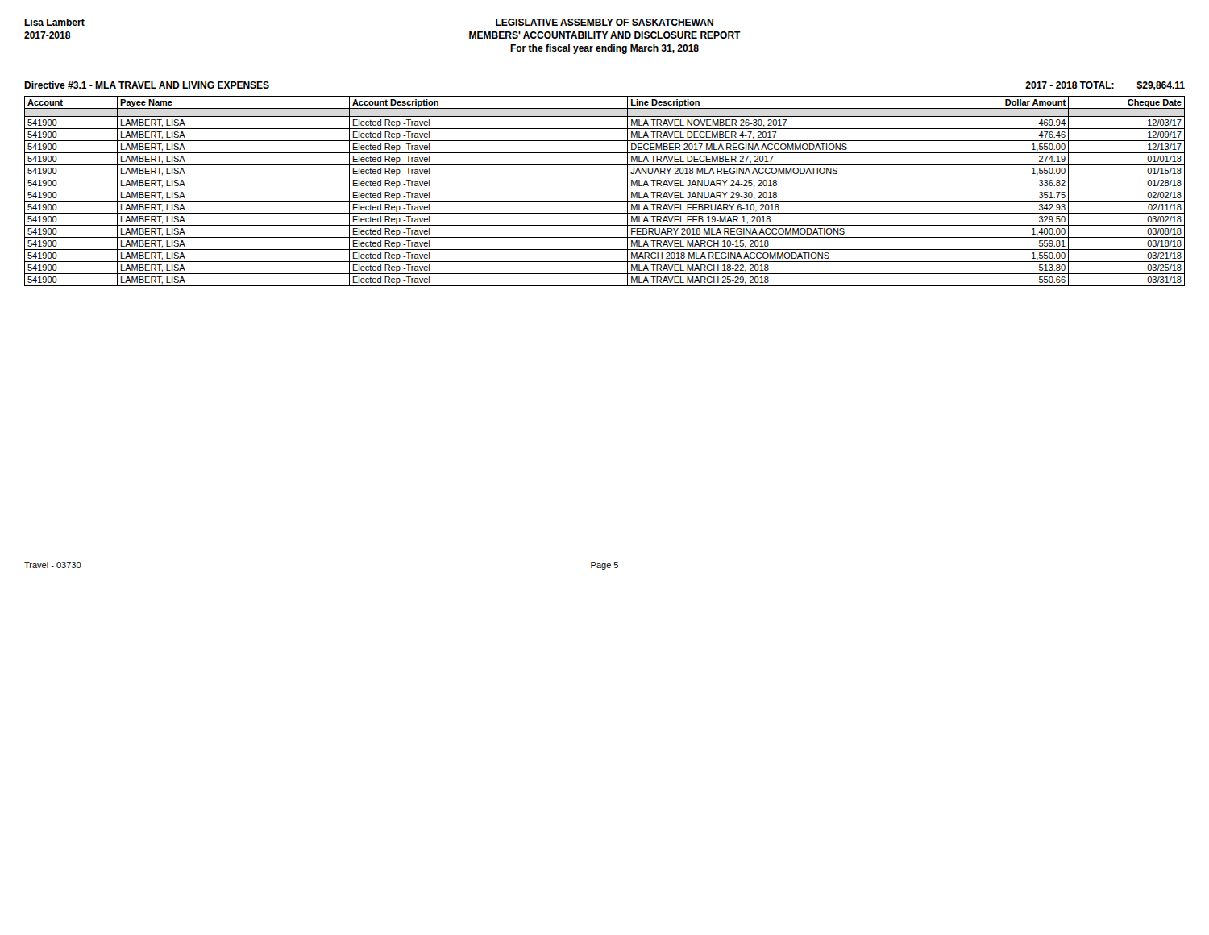Lisa Lambert
2017-2018
LEGISLATIVE ASSEMBLY OF SASKATCHEWAN
MEMBERS' ACCOUNTABILITY AND DISCLOSURE REPORT
For the fiscal year ending March 31, 2018
Directive #3.1 - MLA TRAVEL AND LIVING EXPENSES
2017 - 2018 TOTAL:$29,864.11
| Account | Payee Name | Account Description | Line Description | Dollar Amount | Cheque Date |
| --- | --- | --- | --- | --- | --- |
| 541900 | LAMBERT, LISA | Elected Rep -Travel | MLA TRAVEL NOVEMBER 26-30, 2017 | 469.94 | 12/03/17 |
| 541900 | LAMBERT, LISA | Elected Rep -Travel | MLA TRAVEL DECEMBER 4-7, 2017 | 476.46 | 12/09/17 |
| 541900 | LAMBERT, LISA | Elected Rep -Travel | DECEMBER 2017 MLA REGINA ACCOMMODATIONS | 1,550.00 | 12/13/17 |
| 541900 | LAMBERT, LISA | Elected Rep -Travel | MLA TRAVEL DECEMBER 27, 2017 | 274.19 | 01/01/18 |
| 541900 | LAMBERT, LISA | Elected Rep -Travel | JANUARY 2018 MLA REGINA ACCOMMODATIONS | 1,550.00 | 01/15/18 |
| 541900 | LAMBERT, LISA | Elected Rep -Travel | MLA TRAVEL JANUARY 24-25, 2018 | 336.82 | 01/28/18 |
| 541900 | LAMBERT, LISA | Elected Rep -Travel | MLA TRAVEL JANUARY 29-30, 2018 | 351.75 | 02/02/18 |
| 541900 | LAMBERT, LISA | Elected Rep -Travel | MLA TRAVEL FEBRUARY 6-10, 2018 | 342.93 | 02/11/18 |
| 541900 | LAMBERT, LISA | Elected Rep -Travel | MLA TRAVEL FEB 19-MAR 1, 2018 | 329.50 | 03/02/18 |
| 541900 | LAMBERT, LISA | Elected Rep -Travel | FEBRUARY 2018 MLA REGINA ACCOMMODATIONS | 1,400.00 | 03/08/18 |
| 541900 | LAMBERT, LISA | Elected Rep -Travel | MLA TRAVEL MARCH 10-15, 2018 | 559.81 | 03/18/18 |
| 541900 | LAMBERT, LISA | Elected Rep -Travel | MARCH 2018 MLA REGINA ACCOMMODATIONS | 1,550.00 | 03/21/18 |
| 541900 | LAMBERT, LISA | Elected Rep -Travel | MLA TRAVEL MARCH 18-22, 2018 | 513.80 | 03/25/18 |
| 541900 | LAMBERT, LISA | Elected Rep -Travel | MLA TRAVEL MARCH 25-29, 2018 | 550.66 | 03/31/18 |
Travel - 03730
Page 5